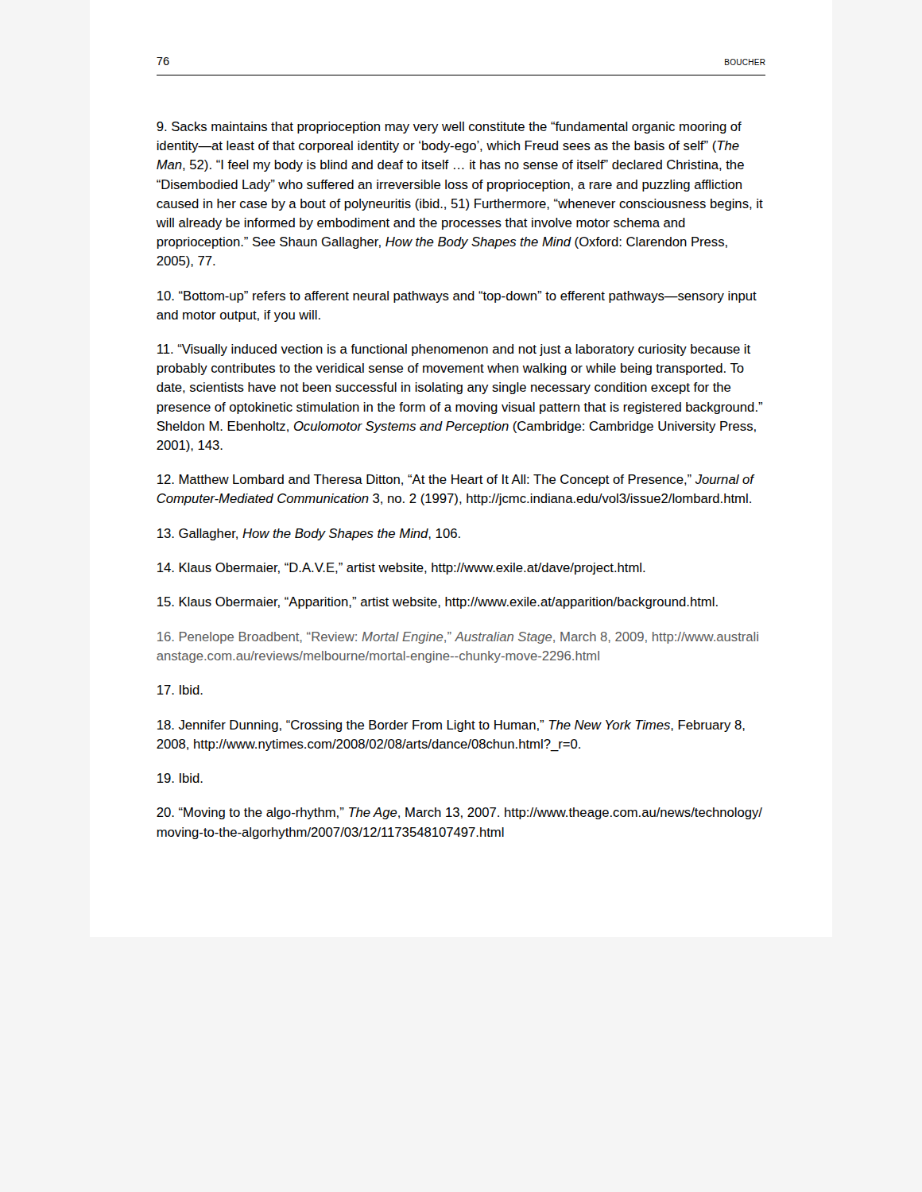76 Boucher
Sacks maintains that proprioception may very well constitute the “fundamental organic mooring of identity—at least of that corporeal identity or ‘body-ego’, which Freud sees as the basis of self” (The Man, 52). “I feel my body is blind and deaf to itself … it has no sense of itself” declared Christina, the “Disembodied Lady” who suffered an irreversible loss of proprioception, a rare and puzzling affliction caused in her case by a bout of polyneuritis (ibid., 51) Furthermore, “whenever consciousness begins, it will already be informed by embodiment and the processes that involve motor schema and proprioception.” See Shaun Gallagher, How the Body Shapes the Mind (Oxford: Clarendon Press, 2005), 77.
“Bottom-up” refers to afferent neural pathways and “top-down” to efferent pathways—sensory input and motor output, if you will.
“Visually induced vection is a functional phenomenon and not just a laboratory curiosity because it probably contributes to the veridical sense of movement when walking or while being transported. To date, scientists have not been successful in isolating any single necessary condition except for the presence of optokinetic stimulation in the form of a moving visual pattern that is registered background.” Sheldon M. Ebenholtz, Oculomotor Systems and Perception (Cambridge: Cambridge University Press, 2001), 143.
Matthew Lombard and Theresa Ditton, “At the Heart of It All: The Concept of Presence,” Journal of Computer-Mediated Communication 3, no. 2 (1997), http://jcmc.indiana.edu/vol3/issue2/lombard.html.
Gallagher, How the Body Shapes the Mind, 106.
Klaus Obermaier, “D.A.V.E,” artist website, http://www.exile.at/dave/project.html.
Klaus Obermaier, “Apparition,” artist website, http://www.exile.at/apparition/background.html.
Penelope Broadbent, “Review: Mortal Engine,” Australian Stage, March 8, 2009, http://www.australianstage.com.au/reviews/melbourne/mortal-engine--chunky-move-2296.html
Ibid.
Jennifer Dunning, “Crossing the Border From Light to Human,” The New York Times, February 8, 2008, http://www.nytimes.com/2008/02/08/arts/dance/08chun.html?_r=0.
Ibid.
“Moving to the algo-rhythm,” The Age, March 13, 2007. http://www.theage.com.au/news/technology/moving-to-the-algorhythm/2007/03/12/1173548107497.html